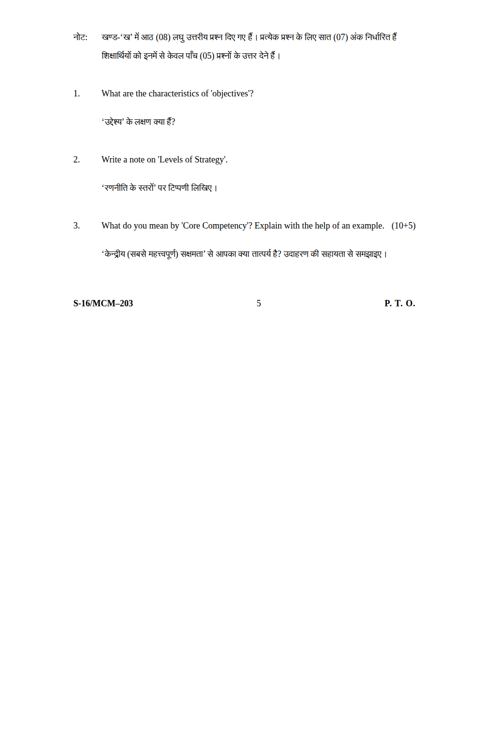नोट: खण्ड-‘ख’ में आठ (08) लघु उत्तरीय प्रश्न दिए गए हैं। प्रत्येक प्रश्न के लिए सात (07) अंक निर्धारित हैं शिक्षार्थियों को इनमें से केवल पाँच (05) प्रश्नों के उत्तर देने हैं।
What are the characteristics of 'objectives'? ‘उद्देश्य’ के लक्षण क्या हैं?
Write a note on 'Levels of Strategy'. ‘रणनीति के स्तरों’ पर टिप्पणी लिखिए।
What do you mean by 'Core Competency'? Explain with the help of an example. (10+5) ‘केन्द्रीय (सबसे महत्त्वपूर्ण) सक्षमता’ से आपका क्या तात्पर्य है? उदाहरण की सहायता से समझाइए।
S-16/MCM–203 5 P. T. O.